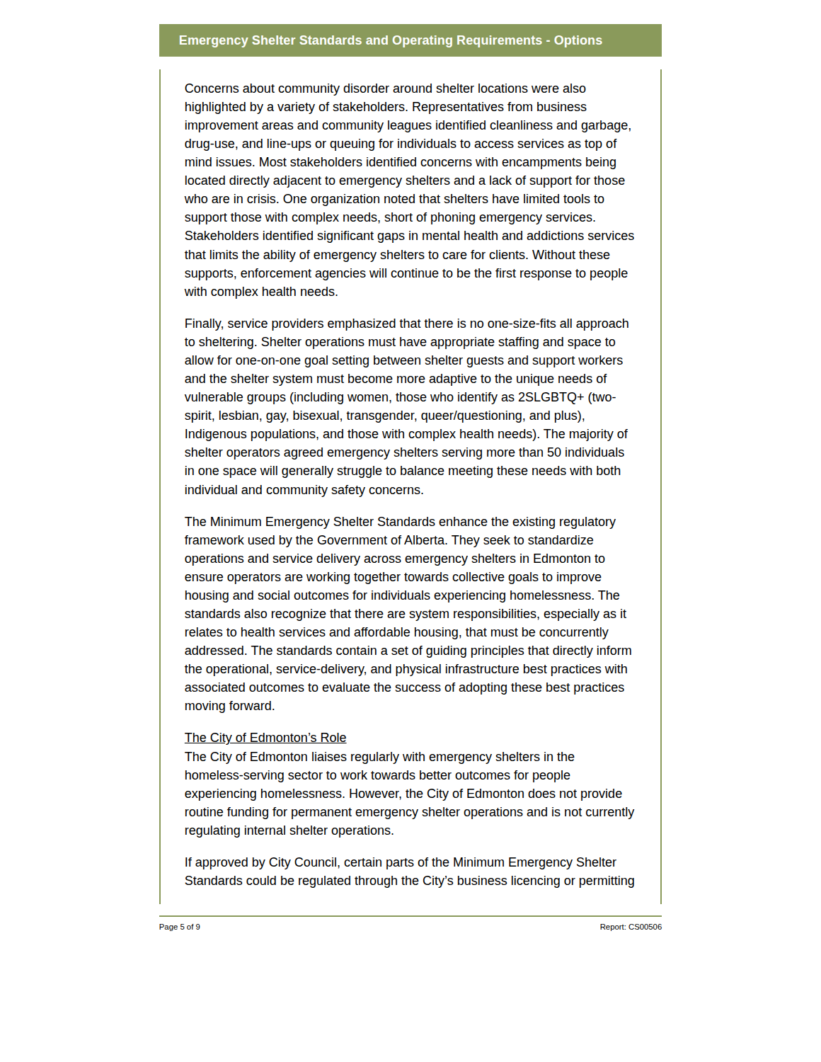Emergency Shelter Standards and Operating Requirements - Options
Concerns about community disorder around shelter locations were also highlighted by a variety of stakeholders. Representatives from business improvement areas and community leagues identified cleanliness and garbage, drug-use, and line-ups or queuing for individuals to access services as top of mind issues. Most stakeholders identified concerns with encampments being located directly adjacent to emergency shelters and a lack of support for those who are in crisis. One organization noted that shelters have limited tools to support those with complex needs, short of phoning emergency services. Stakeholders identified significant gaps in mental health and addictions services that limits the ability of emergency shelters to care for clients. Without these supports, enforcement agencies will continue to be the first response to people with complex health needs.
Finally, service providers emphasized that there is no one-size-fits all approach to sheltering. Shelter operations must have appropriate staffing and space to allow for one-on-one goal setting between shelter guests and support workers and the shelter system must become more adaptive to the unique needs of vulnerable groups (including women, those who identify as 2SLGBTQ+ (two-spirit, lesbian, gay, bisexual, transgender, queer/questioning, and plus), Indigenous populations, and those with complex health needs). The majority of shelter operators agreed emergency shelters serving more than 50 individuals in one space will generally struggle to balance meeting these needs with both individual and community safety concerns.
The Minimum Emergency Shelter Standards enhance the existing regulatory framework used by the Government of Alberta. They seek to standardize operations and service delivery across emergency shelters in Edmonton to ensure operators are working together towards collective goals to improve housing and social outcomes for individuals experiencing homelessness. The standards also recognize that there are system responsibilities, especially as it relates to health services and affordable housing, that must be concurrently addressed. The standards contain a set of guiding principles that directly inform the operational, service-delivery, and physical infrastructure best practices with associated outcomes to evaluate the success of adopting these best practices moving forward.
The City of Edmonton’s Role
The City of Edmonton liaises regularly with emergency shelters in the homeless-serving sector to work towards better outcomes for people experiencing homelessness. However, the City of Edmonton does not provide routine funding for permanent emergency shelter operations and is not currently regulating internal shelter operations.
If approved by City Council, certain parts of the Minimum Emergency Shelter Standards could be regulated through the City’s business licencing or permitting
Page 5 of 9 Report: CS00506